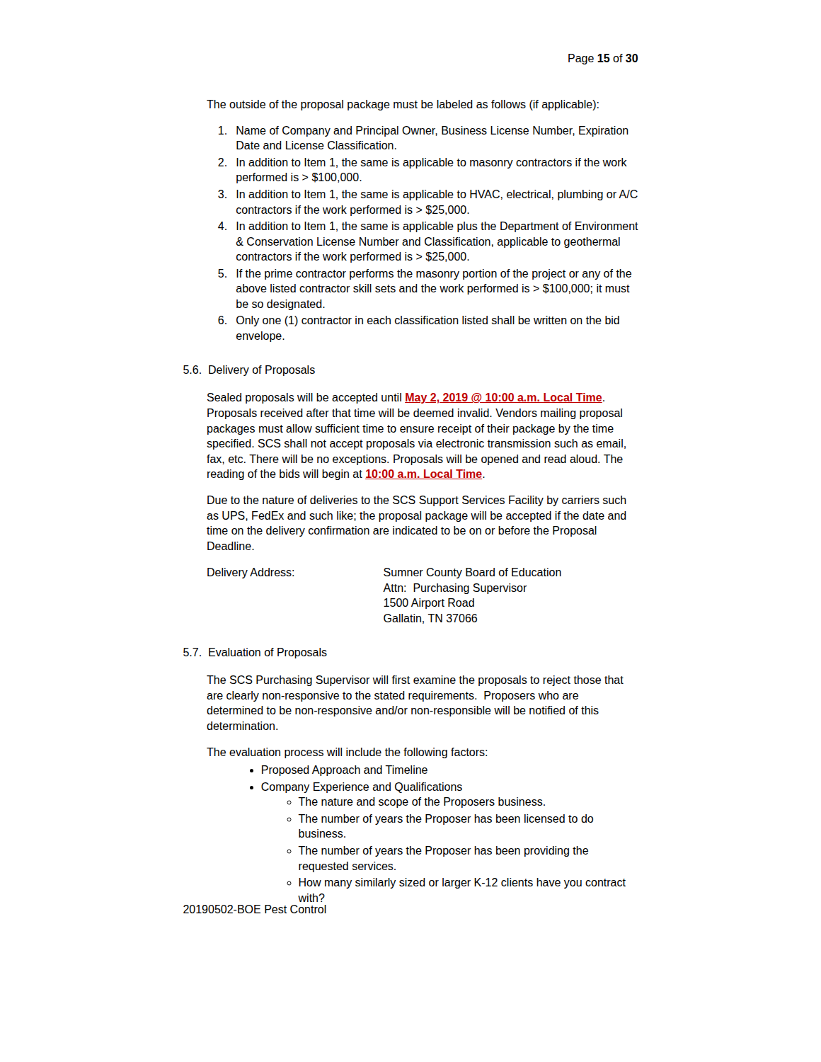Page 15 of 30
The outside of the proposal package must be labeled as follows (if applicable):
Name of Company and Principal Owner, Business License Number, Expiration Date and License Classification.
In addition to Item 1, the same is applicable to masonry contractors if the work performed is > $100,000.
In addition to Item 1, the same is applicable to HVAC, electrical, plumbing or A/C contractors if the work performed is > $25,000.
In addition to Item 1, the same is applicable plus the Department of Environment & Conservation License Number and Classification, applicable to geothermal contractors if the work performed is > $25,000.
If the prime contractor performs the masonry portion of the project or any of the above listed contractor skill sets and the work performed is > $100,000; it must be so designated.
Only one (1) contractor in each classification listed shall be written on the bid envelope.
5.6. Delivery of Proposals
Sealed proposals will be accepted until May 2, 2019 @ 10:00 a.m. Local Time. Proposals received after that time will be deemed invalid. Vendors mailing proposal packages must allow sufficient time to ensure receipt of their package by the time specified. SCS shall not accept proposals via electronic transmission such as email, fax, etc. There will be no exceptions. Proposals will be opened and read aloud. The reading of the bids will begin at 10:00 a.m. Local Time.
Due to the nature of deliveries to the SCS Support Services Facility by carriers such as UPS, FedEx and such like; the proposal package will be accepted if the date and time on the delivery confirmation are indicated to be on or before the Proposal Deadline.
| Delivery Address: | Sumner County Board of Education |
| | Attn: Purchasing Supervisor |
| | 1500 Airport Road |
| | Gallatin, TN 37066 |
5.7. Evaluation of Proposals
The SCS Purchasing Supervisor will first examine the proposals to reject those that are clearly non-responsive to the stated requirements. Proposers who are determined to be non-responsive and/or non-responsible will be notified of this determination.
The evaluation process will include the following factors:
Proposed Approach and Timeline
Company Experience and Qualifications
The nature and scope of the Proposers business.
The number of years the Proposer has been licensed to do business.
The number of years the Proposer has been providing the requested services.
How many similarly sized or larger K-12 clients have you contract with?
20190502-BOE Pest Control